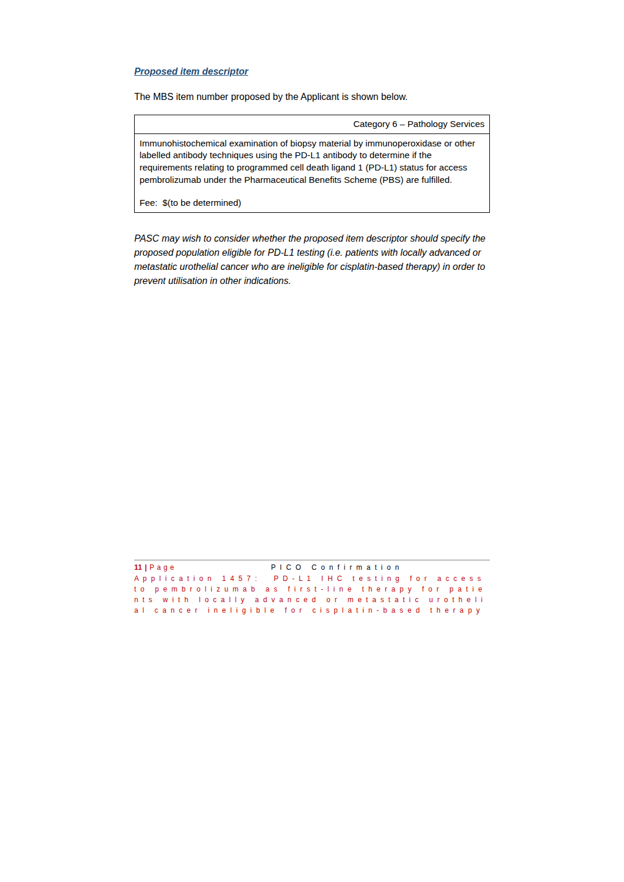Proposed item descriptor
The MBS item number proposed by the Applicant is shown below.
| Category 6 – Pathology Services |
| Immunohistochemical examination of biopsy material by immunoperoxidase or other labelled antibody techniques using the PD-L1 antibody to determine if the requirements relating to programmed cell death ligand 1 (PD-L1) status for access pembrolizumab under the Pharmaceutical Benefits Scheme (PBS) are fulfilled. Fee: $(to be determined) |
PASC may wish to consider whether the proposed item descriptor should specify the proposed population eligible for PD-L1 testing (i.e. patients with locally advanced or metastatic urothelial cancer who are ineligible for cisplatin-based therapy) in order to prevent utilisation in other indications.
11 | P a g e P I C O C o n f i r m a t i o n
A p p l i c a t i o n 1 4 5 7 : P D - L 1 I H C t e s t i n g f o r a c c e s s t o p e m b r o l i z u m a b a s f i r s t - l i n e t h e r a p y f o r p a t i e n t s w i t h l o c a l l y a d v a n c e d o r m e t a s t a t i c u r o t h e l i a l c a n c e r i n e l i g i b l e f o r c i s p l a t i n - b a s e d t h e r a p y